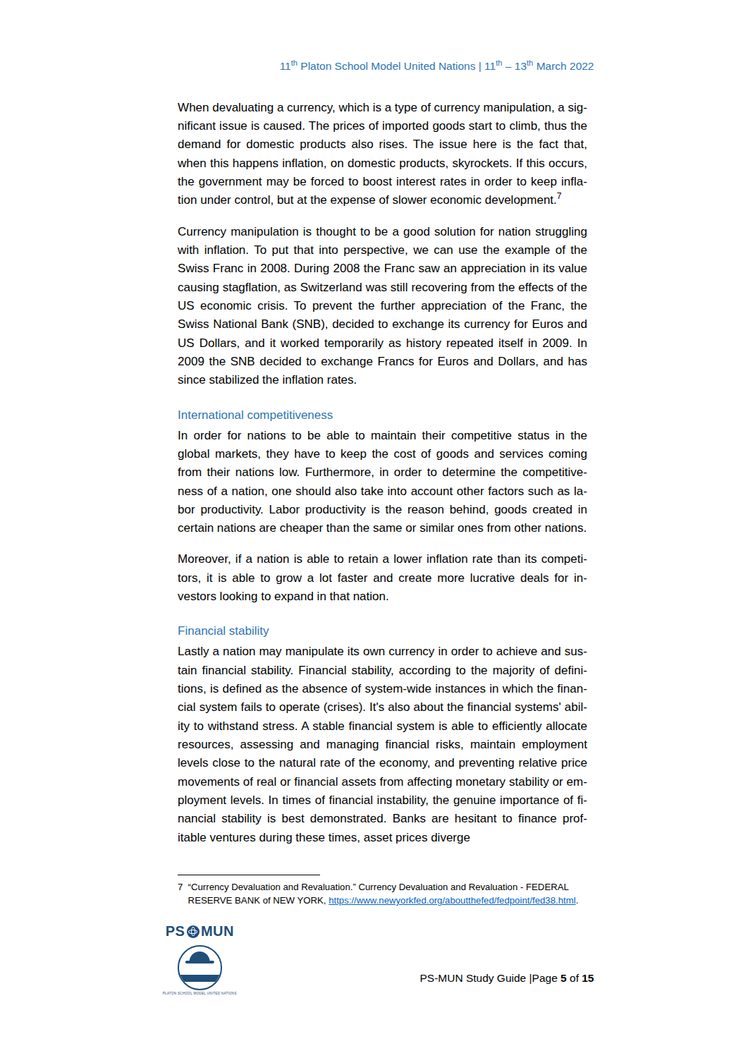11th Platon School Model United Nations | 11th – 13th March 2022
When devaluating a currency, which is a type of currency manipulation, a significant issue is caused. The prices of imported goods start to climb, thus the demand for domestic products also rises. The issue here is the fact that, when this happens inflation, on domestic products, skyrockets. If this occurs, the government may be forced to boost interest rates in order to keep inflation under control, but at the expense of slower economic development.7
Currency manipulation is thought to be a good solution for nation struggling with inflation. To put that into perspective, we can use the example of the Swiss Franc in 2008. During 2008 the Franc saw an appreciation in its value causing stagflation, as Switzerland was still recovering from the effects of the US economic crisis. To prevent the further appreciation of the Franc, the Swiss National Bank (SNB), decided to exchange its currency for Euros and US Dollars, and it worked temporarily as history repeated itself in 2009. In 2009 the SNB decided to exchange Francs for Euros and Dollars, and has since stabilized the inflation rates.
International competitiveness
In order for nations to be able to maintain their competitive status in the global markets, they have to keep the cost of goods and services coming from their nations low. Furthermore, in order to determine the competitiveness of a nation, one should also take into account other factors such as labor productivity. Labor productivity is the reason behind, goods created in certain nations are cheaper than the same or similar ones from other nations.
Moreover, if a nation is able to retain a lower inflation rate than its competitors, it is able to grow a lot faster and create more lucrative deals for investors looking to expand in that nation.
Financial stability
Lastly a nation may manipulate its own currency in order to achieve and sustain financial stability. Financial stability, according to the majority of definitions, is defined as the absence of system-wide instances in which the financial system fails to operate (crises). It's also about the financial systems' ability to withstand stress. A stable financial system is able to efficiently allocate resources, assessing and managing financial risks, maintain employment levels close to the natural rate of the economy, and preventing relative price movements of real or financial assets from affecting monetary stability or employment levels. In times of financial instability, the genuine importance of financial stability is best demonstrated. Banks are hesitant to finance profitable ventures during these times, asset prices diverge
7“Currency Devaluation and Revaluation.” Currency Devaluation and Revaluation - FEDERAL RESERVE BANK of NEW YORK, https://www.newyorkfed.org/aboutthefed/fedpoint/fed38.html.
PS MUN
PLATON SCHOOL MODEL UNITED NATIONS
PS-MUN Study Guide |Page 5 of 15